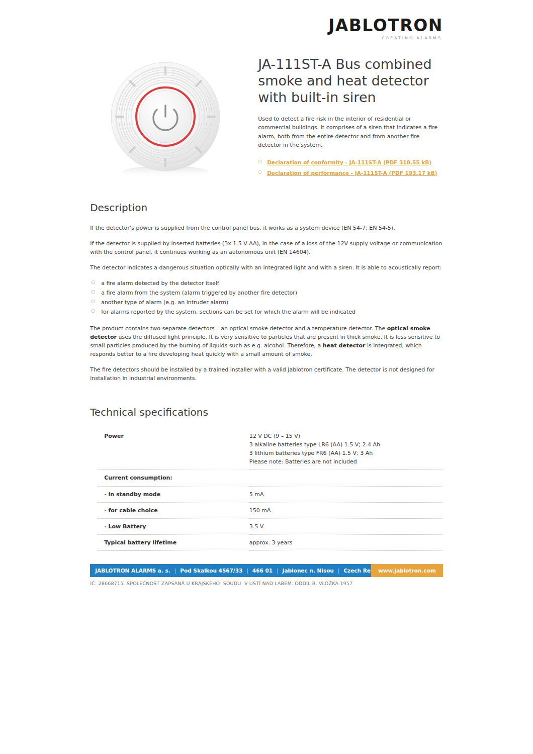JABLOTRON
CREATING ALARMS
JA-111ST-A Bus combined smoke and heat detector with built-in siren
Used to detect a fire risk in the interior of residential or commercial buildings. It comprises of a siren that indicates a fire alarm, both from the entire detector and from another fire detector in the system.
Declaration of conformity - JA-111ST-A (PDF 318.55 kB)
Declaration of performance - JA-111ST-A (PDF 193.17 kB)
Description
If the detector’s power is supplied from the control panel bus, it works as a system device (EN 54-7; EN 54-5).
If the detector is supplied by inserted batteries (3x 1.5 V AA), in the case of a loss of the 12V supply voltage or communication with the control panel, it continues working as an autonomous unit (EN 14604).
The detector indicates a dangerous situation optically with an integrated light and with a siren. It is able to acoustically report:
a fire alarm detected by the detector itself
a fire alarm from the system (alarm triggered by another fire detector)
another type of alarm (e.g. an intruder alarm)
for alarms reported by the system, sections can be set for which the alarm will be indicated
The product contains two separate detectors – an optical smoke detector and a temperature detector. The optical smoke detector uses the diffused light principle. It is very sensitive to particles that are present in thick smoke. It is less sensitive to small particles produced by the burning of liquids such as e.g. alcohol. Therefore, a heat detector is integrated, which responds better to a fire developing heat quickly with a small amount of smoke.
The fire detectors should be installed by a trained installer with a valid Jablotron certificate. The detector is not designed for installation in industrial environments.
Technical specifications
| Power | 12 V DC (9 – 15 V) 3 alkaline batteries type LR6 (AA) 1.5 V; 2.4 Ah 3 lithium batteries type FR6 (AA) 1.5 V; 3 Ah Please note: Batteries are not included |
| Current consumption: | |
| - in standby mode | 5 mA |
| - for cable choice | 150 mA |
| - Low Battery | 3.5 V |
| Typical battery lifetime | approx. 3 years |
JABLOTRON ALARMS a. s. | Pod Skalkou 4567/33 | 466 01 | Jablonec n. Nisou | Czech Republic
www.jablotron.com
IČ: 28668715. SPOLEČNOST ZAPSANÁ U KRAJSKÉHO SOUDU V ÚSTÍ NAD LABEM. ODDÍL B. VLOŽKA 1957